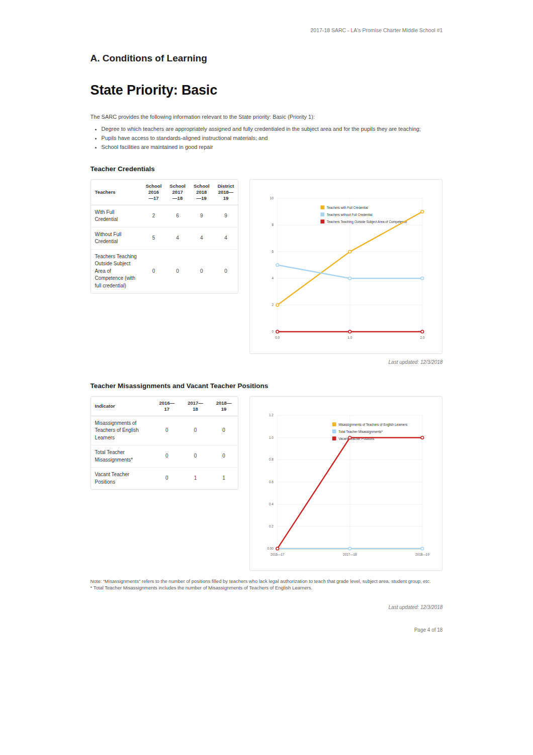2017-18 SARC - LA's Promise Charter Middle School #1
A. Conditions of Learning
State Priority: Basic
The SARC provides the following information relevant to the State priority: Basic (Priority 1):
Degree to which teachers are appropriately assigned and fully credentialed in the subject area and for the pupils they are teaching;
Pupils have access to standards-aligned instructional materials; and
School facilities are maintained in good repair
Teacher Credentials
| Teachers | School 2016 —17 | School 2017 —18 | School 2018 —19 | District 2018— 19 |
| --- | --- | --- | --- | --- |
| With Full Credential | 2 | 6 | 9 | 9 |
| Without Full Credential | 5 | 4 | 4 | 4 |
| Teachers Teaching Outside Subject Area of Competence (with full credential) | 0 | 0 | 0 | 0 |
0 2 4 6 8 10 0.0 1.0 2.0 Teachers with Full Credential Teachers without Full Credential Teachers Teaching Outside Subject Area of Competence
Last updated: 12/3/2018
Teacher Misassignments and Vacant Teacher Positions
| Indicator | 2016— 17 | 2017— 18 | 2018— 19 |
| --- | --- | --- | --- |
| Misassignments of Teachers of English Learners | 0 | 0 | 0 |
| Total Teacher Misassignments* | 0 | 0 | 0 |
| Vacant Teacher Positions | 0 | 1 | 1 |
0.00 0.2 0.4 0.6 0.8 1.0 1.2 2016—17 2017—18 2018—19 Misassignments of Teachers of English Learners Total Teacher Misassignments* Vacant Teacher Positions
Note: “Misassignments” refers to the number of positions filled by teachers who lack legal authorization to teach that grade level, subject area, student group, etc.
* Total Teacher Misassignments includes the number of Misassignments of Teachers of English Learners.
Last updated: 12/3/2018
Page 4 of 18